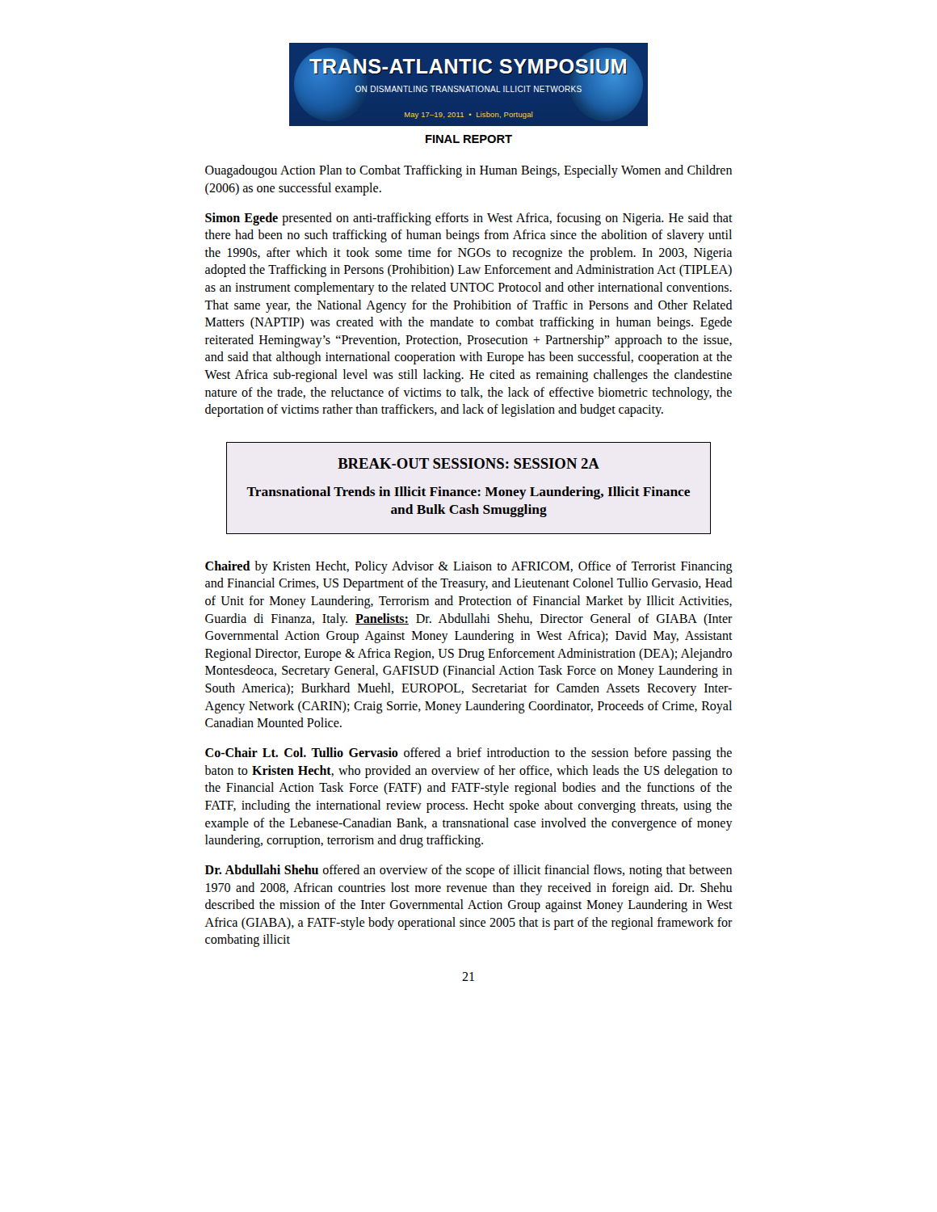TRANS-ATLANTIC SYMPOSIUM
ON DISMANTLING TRANSNATIONAL ILLICIT NETWORKS
May 17–19, 2011 • Lisbon, Portugal
FINAL REPORT
Ouagadougou Action Plan to Combat Trafficking in Human Beings, Especially Women and Children (2006) as one successful example.
Simon Egede presented on anti-trafficking efforts in West Africa, focusing on Nigeria. He said that there had been no such trafficking of human beings from Africa since the abolition of slavery until the 1990s, after which it took some time for NGOs to recognize the problem. In 2003, Nigeria adopted the Trafficking in Persons (Prohibition) Law Enforcement and Administration Act (TIPLEA) as an instrument complementary to the related UNTOC Protocol and other international conventions. That same year, the National Agency for the Prohibition of Traffic in Persons and Other Related Matters (NAPTIP) was created with the mandate to combat trafficking in human beings. Egede reiterated Hemingway’s “Prevention, Protection, Prosecution + Partnership” approach to the issue, and said that although international cooperation with Europe has been successful, cooperation at the West Africa sub-regional level was still lacking. He cited as remaining challenges the clandestine nature of the trade, the reluctance of victims to talk, the lack of effective biometric technology, the deportation of victims rather than traffickers, and lack of legislation and budget capacity.
BREAK-OUT SESSIONS: SESSION 2A
Transnational Trends in Illicit Finance: Money Laundering, Illicit Finance
and Bulk Cash Smuggling
Chaired by Kristen Hecht, Policy Advisor & Liaison to AFRICOM, Office of Terrorist Financing and Financial Crimes, US Department of the Treasury, and Lieutenant Colonel Tullio Gervasio, Head of Unit for Money Laundering, Terrorism and Protection of Financial Market by Illicit Activities, Guardia di Finanza, Italy. Panelists: Dr. Abdullahi Shehu, Director General of GIABA (Inter Governmental Action Group Against Money Laundering in West Africa); David May, Assistant Regional Director, Europe & Africa Region, US Drug Enforcement Administration (DEA); Alejandro Montesdeoca, Secretary General, GAFISUD (Financial Action Task Force on Money Laundering in South America); Burkhard Muehl, EUROPOL, Secretariat for Camden Assets Recovery Inter-Agency Network (CARIN); Craig Sorrie, Money Laundering Coordinator, Proceeds of Crime, Royal Canadian Mounted Police.
Co-Chair Lt. Col. Tullio Gervasio offered a brief introduction to the session before passing the baton to Kristen Hecht, who provided an overview of her office, which leads the US delegation to the Financial Action Task Force (FATF) and FATF-style regional bodies and the functions of the FATF, including the international review process. Hecht spoke about converging threats, using the example of the Lebanese-Canadian Bank, a transnational case involved the convergence of money laundering, corruption, terrorism and drug trafficking.
Dr. Abdullahi Shehu offered an overview of the scope of illicit financial flows, noting that between 1970 and 2008, African countries lost more revenue than they received in foreign aid. Dr. Shehu described the mission of the Inter Governmental Action Group against Money Laundering in West Africa (GIABA), a FATF-style body operational since 2005 that is part of the regional framework for combating illicit
21